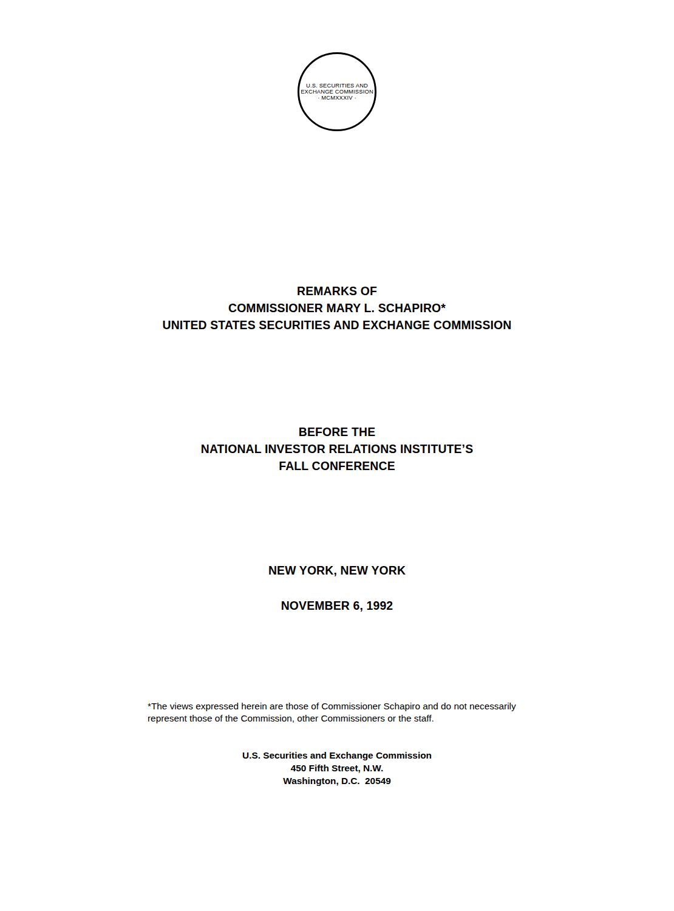U.S. SECURITIES AND EXCHANGE COMMISSION
· MCMXXXIV ·
REMARKS OF
COMMISSIONER MARY L. SCHAPIRO*
UNITED STATES SECURITIES AND EXCHANGE COMMISSION
BEFORE THE
NATIONAL INVESTOR RELATIONS INSTITUTE’S
FALL CONFERENCE
NEW YORK, NEW YORK
NOVEMBER 6, 1992
*The views expressed herein are those of Commissioner Schapiro and do not necessarily represent those of the Commission, other Commissioners or the staff.
U.S. Securities and Exchange Commission
450 Fifth Street, N.W.
Washington, D.C. 20549